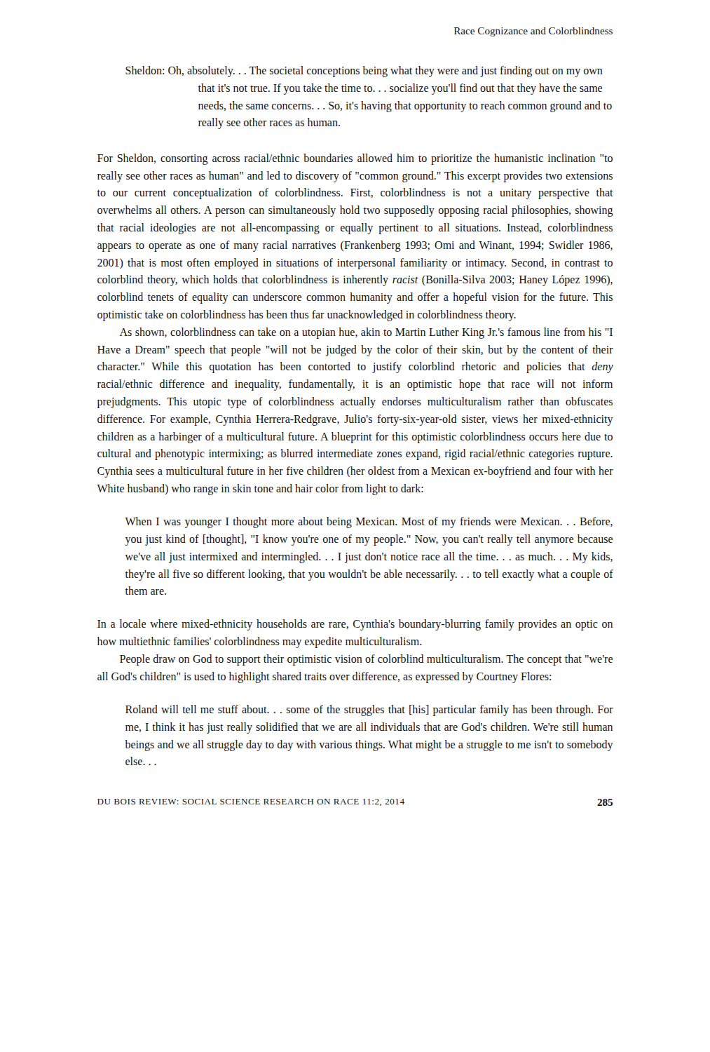Race Cognizance and Colorblindness
Sheldon: Oh, absolutely. . . The societal conceptions being what they were and just finding out on my own that it's not true. If you take the time to. . . socialize you'll find out that they have the same needs, the same concerns. . . So, it's having that opportunity to reach common ground and to really see other races as human.
For Sheldon, consorting across racial/ethnic boundaries allowed him to prioritize the humanistic inclination "to really see other races as human" and led to discovery of "common ground." This excerpt provides two extensions to our current conceptualization of colorblindness. First, colorblindness is not a unitary perspective that overwhelms all others. A person can simultaneously hold two supposedly opposing racial philosophies, showing that racial ideologies are not all-encompassing or equally pertinent to all situations. Instead, colorblindness appears to operate as one of many racial narratives (Frankenberg 1993; Omi and Winant, 1994; Swidler 1986, 2001) that is most often employed in situations of interpersonal familiarity or intimacy. Second, in contrast to colorblind theory, which holds that colorblindness is inherently racist (Bonilla-Silva 2003; Haney López 1996), colorblind tenets of equality can underscore common humanity and offer a hopeful vision for the future. This optimistic take on colorblindness has been thus far unacknowledged in colorblindness theory.
As shown, colorblindness can take on a utopian hue, akin to Martin Luther King Jr.'s famous line from his "I Have a Dream" speech that people "will not be judged by the color of their skin, but by the content of their character." While this quotation has been contorted to justify colorblind rhetoric and policies that deny racial/ethnic difference and inequality, fundamentally, it is an optimistic hope that race will not inform prejudgments. This utopic type of colorblindness actually endorses multiculturalism rather than obfuscates difference. For example, Cynthia Herrera-Redgrave, Julio's forty-six-year-old sister, views her mixed-ethnicity children as a harbinger of a multicultural future. A blueprint for this optimistic colorblindness occurs here due to cultural and phenotypic intermixing; as blurred intermediate zones expand, rigid racial/ethnic categories rupture. Cynthia sees a multicultural future in her five children (her oldest from a Mexican ex-boyfriend and four with her White husband) who range in skin tone and hair color from light to dark:
When I was younger I thought more about being Mexican. Most of my friends were Mexican. . . Before, you just kind of [thought], "I know you're one of my people." Now, you can't really tell anymore because we've all just intermixed and intermingled. . . I just don't notice race all the time. . . as much. . . My kids, they're all five so different looking, that you wouldn't be able necessarily. . . to tell exactly what a couple of them are.
In a locale where mixed-ethnicity households are rare, Cynthia's boundary-blurring family provides an optic on how multiethnic families' colorblindness may expedite multiculturalism.
People draw on God to support their optimistic vision of colorblind multiculturalism. The concept that "we're all God's children" is used to highlight shared traits over difference, as expressed by Courtney Flores:
Roland will tell me stuff about. . . some of the struggles that [his] particular family has been through. For me, I think it has just really solidified that we are all individuals that are God's children. We're still human beings and we all struggle day to day with various things. What might be a struggle to me isn't to somebody else. . .
285 DU BOIS REVIEW: SOCIAL SCIENCE RESEARCH ON RACE 11:2, 2014